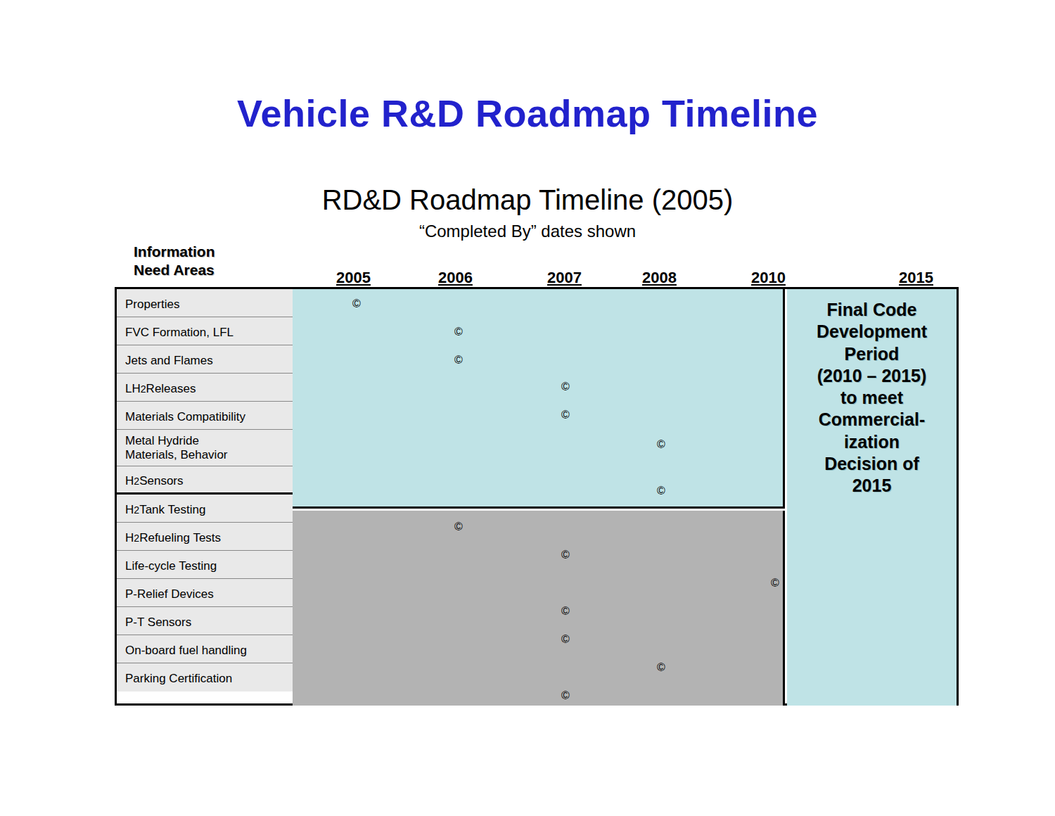Vehicle R&D Roadmap Timeline
RD&D Roadmap Timeline (2005)
“Completed By” dates shown
Information
Need Areas
2005 2006 2007 2008 2010 2015
Properties
FVC Formation, LFL
Jets and Flames
LH2 Releases
Materials Compatibility
Metal Hydride
Materials, Behavior
H2 Sensors
H2 Tank Testing
H2 Refueling Tests
Life-cycle Testing
P-Relief Devices
P-T Sensors
On-board fuel handling
Parking Certification
Hydrogen Behavior
Hydrogen
Vehicle
© © © © © © ©
© © © © © © ©
Final Code
Development
Period
(2010 – 2015)
to meet
Commercial-
ization
Decision of
2015